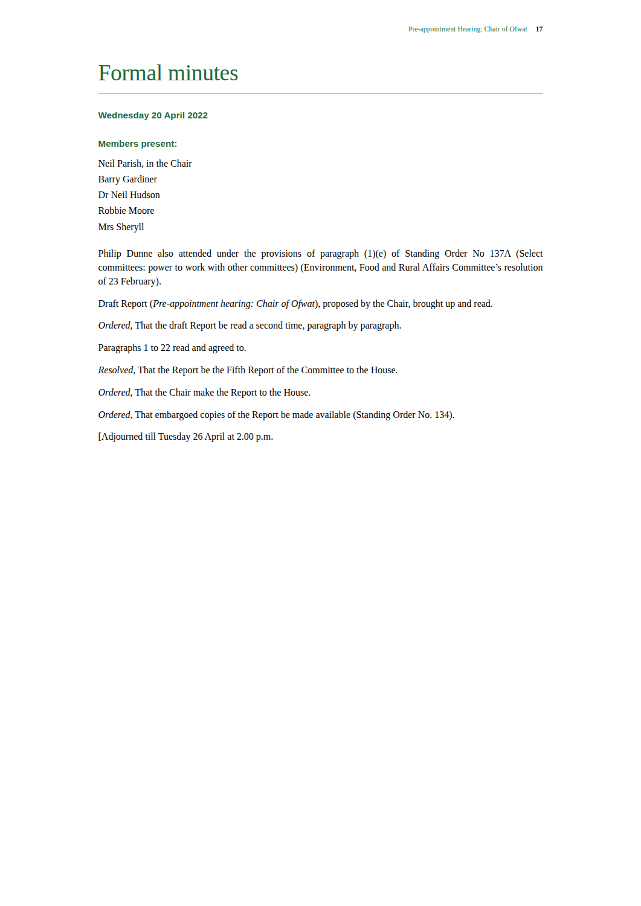Pre-appointment Hearing: Chair of Ofwat 17
Formal minutes
Wednesday 20 April 2022
Members present:
Neil Parish, in the Chair
Barry Gardiner
Dr Neil Hudson
Robbie Moore
Mrs Sheryll
Philip Dunne also attended under the provisions of paragraph (1)(e) of Standing Order No 137A (Select committees: power to work with other committees) (Environment, Food and Rural Affairs Committee’s resolution of 23 February).
Draft Report (Pre-appointment hearing: Chair of Ofwat), proposed by the Chair, brought up and read.
Ordered, That the draft Report be read a second time, paragraph by paragraph.
Paragraphs 1 to 22 read and agreed to.
Resolved, That the Report be the Fifth Report of the Committee to the House.
Ordered, That the Chair make the Report to the House.
Ordered, That embargoed copies of the Report be made available (Standing Order No. 134).
[Adjourned till Tuesday 26 April at 2.00 p.m.